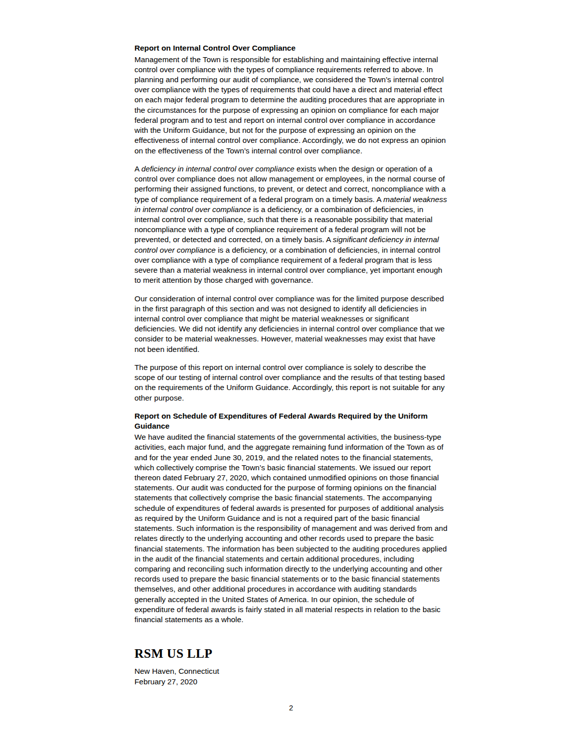Report on Internal Control Over Compliance
Management of the Town is responsible for establishing and maintaining effective internal control over compliance with the types of compliance requirements referred to above. In planning and performing our audit of compliance, we considered the Town’s internal control over compliance with the types of requirements that could have a direct and material effect on each major federal program to determine the auditing procedures that are appropriate in the circumstances for the purpose of expressing an opinion on compliance for each major federal program and to test and report on internal control over compliance in accordance with the Uniform Guidance, but not for the purpose of expressing an opinion on the effectiveness of internal control over compliance. Accordingly, we do not express an opinion on the effectiveness of the Town’s internal control over compliance.
A deficiency in internal control over compliance exists when the design or operation of a control over compliance does not allow management or employees, in the normal course of performing their assigned functions, to prevent, or detect and correct, noncompliance with a type of compliance requirement of a federal program on a timely basis. A material weakness in internal control over compliance is a deficiency, or a combination of deficiencies, in internal control over compliance, such that there is a reasonable possibility that material noncompliance with a type of compliance requirement of a federal program will not be prevented, or detected and corrected, on a timely basis. A significant deficiency in internal control over compliance is a deficiency, or a combination of deficiencies, in internal control over compliance with a type of compliance requirement of a federal program that is less severe than a material weakness in internal control over compliance, yet important enough to merit attention by those charged with governance.
Our consideration of internal control over compliance was for the limited purpose described in the first paragraph of this section and was not designed to identify all deficiencies in internal control over compliance that might be material weaknesses or significant deficiencies. We did not identify any deficiencies in internal control over compliance that we consider to be material weaknesses. However, material weaknesses may exist that have not been identified.
The purpose of this report on internal control over compliance is solely to describe the scope of our testing of internal control over compliance and the results of that testing based on the requirements of the Uniform Guidance. Accordingly, this report is not suitable for any other purpose.
Report on Schedule of Expenditures of Federal Awards Required by the Uniform Guidance
We have audited the financial statements of the governmental activities, the business-type activities, each major fund, and the aggregate remaining fund information of the Town as of and for the year ended June 30, 2019, and the related notes to the financial statements, which collectively comprise the Town’s basic financial statements. We issued our report thereon dated February 27, 2020, which contained unmodified opinions on those financial statements. Our audit was conducted for the purpose of forming opinions on the financial statements that collectively comprise the basic financial statements. The accompanying schedule of expenditures of federal awards is presented for purposes of additional analysis as required by the Uniform Guidance and is not a required part of the basic financial statements. Such information is the responsibility of management and was derived from and relates directly to the underlying accounting and other records used to prepare the basic financial statements. The information has been subjected to the auditing procedures applied in the audit of the financial statements and certain additional procedures, including comparing and reconciling such information directly to the underlying accounting and other records used to prepare the basic financial statements or to the basic financial statements themselves, and other additional procedures in accordance with auditing standards generally accepted in the United States of America. In our opinion, the schedule of expenditure of federal awards is fairly stated in all material respects in relation to the basic financial statements as a whole.
RSM US LLP
New Haven, Connecticut
February 27, 2020
2